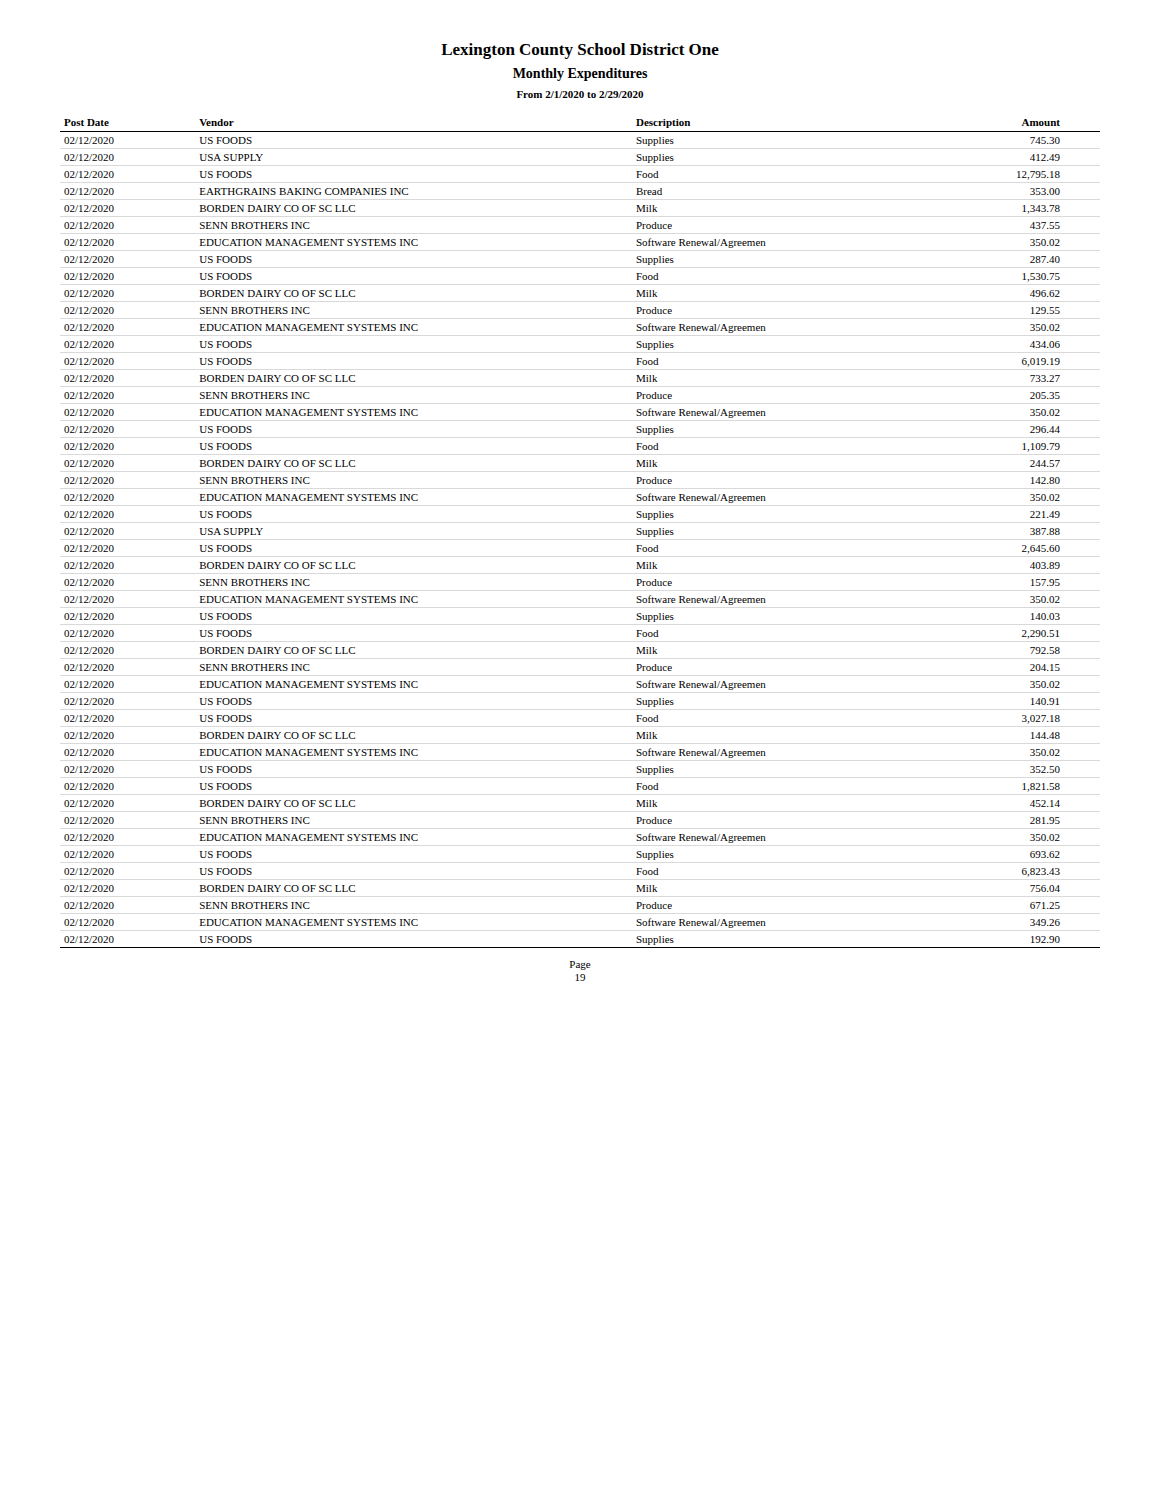Lexington County School District One
Monthly Expenditures
From 2/1/2020 to 2/29/2020
| Post Date | Vendor | Description | Amount |
| --- | --- | --- | --- |
| 02/12/2020 | US FOODS | Supplies | 745.30 |
| 02/12/2020 | USA SUPPLY | Supplies | 412.49 |
| 02/12/2020 | US FOODS | Food | 12,795.18 |
| 02/12/2020 | EARTHGRAINS BAKING COMPANIES INC | Bread | 353.00 |
| 02/12/2020 | BORDEN DAIRY CO OF SC LLC | Milk | 1,343.78 |
| 02/12/2020 | SENN BROTHERS INC | Produce | 437.55 |
| 02/12/2020 | EDUCATION MANAGEMENT SYSTEMS INC | Software Renewal/Agreemen | 350.02 |
| 02/12/2020 | US FOODS | Supplies | 287.40 |
| 02/12/2020 | US FOODS | Food | 1,530.75 |
| 02/12/2020 | BORDEN DAIRY CO OF SC LLC | Milk | 496.62 |
| 02/12/2020 | SENN BROTHERS INC | Produce | 129.55 |
| 02/12/2020 | EDUCATION MANAGEMENT SYSTEMS INC | Software Renewal/Agreemen | 350.02 |
| 02/12/2020 | US FOODS | Supplies | 434.06 |
| 02/12/2020 | US FOODS | Food | 6,019.19 |
| 02/12/2020 | BORDEN DAIRY CO OF SC LLC | Milk | 733.27 |
| 02/12/2020 | SENN BROTHERS INC | Produce | 205.35 |
| 02/12/2020 | EDUCATION MANAGEMENT SYSTEMS INC | Software Renewal/Agreemen | 350.02 |
| 02/12/2020 | US FOODS | Supplies | 296.44 |
| 02/12/2020 | US FOODS | Food | 1,109.79 |
| 02/12/2020 | BORDEN DAIRY CO OF SC LLC | Milk | 244.57 |
| 02/12/2020 | SENN BROTHERS INC | Produce | 142.80 |
| 02/12/2020 | EDUCATION MANAGEMENT SYSTEMS INC | Software Renewal/Agreemen | 350.02 |
| 02/12/2020 | US FOODS | Supplies | 221.49 |
| 02/12/2020 | USA SUPPLY | Supplies | 387.88 |
| 02/12/2020 | US FOODS | Food | 2,645.60 |
| 02/12/2020 | BORDEN DAIRY CO OF SC LLC | Milk | 403.89 |
| 02/12/2020 | SENN BROTHERS INC | Produce | 157.95 |
| 02/12/2020 | EDUCATION MANAGEMENT SYSTEMS INC | Software Renewal/Agreemen | 350.02 |
| 02/12/2020 | US FOODS | Supplies | 140.03 |
| 02/12/2020 | US FOODS | Food | 2,290.51 |
| 02/12/2020 | BORDEN DAIRY CO OF SC LLC | Milk | 792.58 |
| 02/12/2020 | SENN BROTHERS INC | Produce | 204.15 |
| 02/12/2020 | EDUCATION MANAGEMENT SYSTEMS INC | Software Renewal/Agreemen | 350.02 |
| 02/12/2020 | US FOODS | Supplies | 140.91 |
| 02/12/2020 | US FOODS | Food | 3,027.18 |
| 02/12/2020 | BORDEN DAIRY CO OF SC LLC | Milk | 144.48 |
| 02/12/2020 | EDUCATION MANAGEMENT SYSTEMS INC | Software Renewal/Agreemen | 350.02 |
| 02/12/2020 | US FOODS | Supplies | 352.50 |
| 02/12/2020 | US FOODS | Food | 1,821.58 |
| 02/12/2020 | BORDEN DAIRY CO OF SC LLC | Milk | 452.14 |
| 02/12/2020 | SENN BROTHERS INC | Produce | 281.95 |
| 02/12/2020 | EDUCATION MANAGEMENT SYSTEMS INC | Software Renewal/Agreemen | 350.02 |
| 02/12/2020 | US FOODS | Supplies | 693.62 |
| 02/12/2020 | US FOODS | Food | 6,823.43 |
| 02/12/2020 | BORDEN DAIRY CO OF SC LLC | Milk | 756.04 |
| 02/12/2020 | SENN BROTHERS INC | Produce | 671.25 |
| 02/12/2020 | EDUCATION MANAGEMENT SYSTEMS INC | Software Renewal/Agreemen | 349.26 |
| 02/12/2020 | US FOODS | Supplies | 192.90 |
Page
19